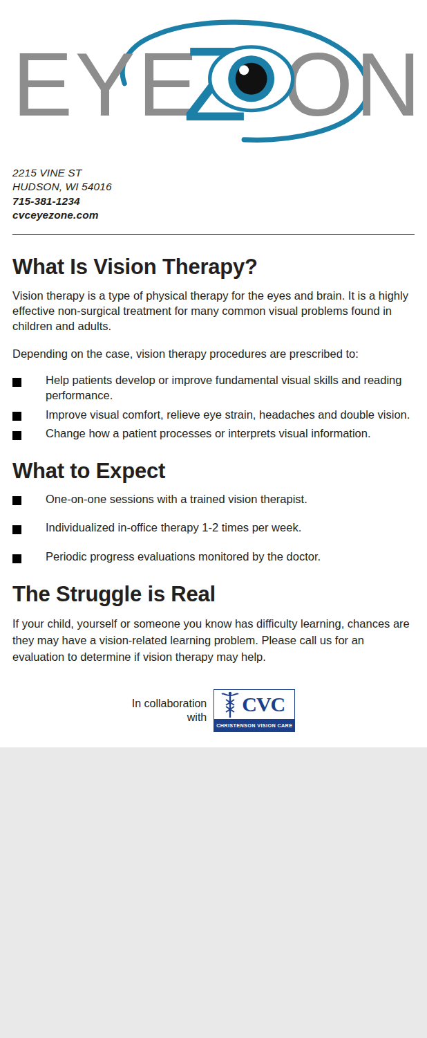EYE Z ONE
2215 VINE ST
HUDSON, WI 54016
715-381-1234
cvceyezone.com
What Is Vision Therapy?
Vision therapy is a type of physical therapy for the eyes and brain. It is a highly effective non-surgical treatment for many common visual problems found in children and adults.
Depending on the case, vision therapy procedures are prescribed to:
Help patients develop or improve fundamental visual skills and reading performance.
Improve visual comfort, relieve eye strain, headaches and double vision.
Change how a patient processes or interprets visual information.
What to Expect
One-on-one sessions with a trained vision therapist.
Individualized in-office therapy 1-2 times per week.
Periodic progress evaluations monitored by the doctor.
The Struggle is Real
If your child, yourself or someone you know has difficulty learning, chances are they may have a vision-related learning problem. Please call us for an evaluation to determine if vision therapy may help.
In collaboration
with
CVC
CHRISTENSON VISION CARE